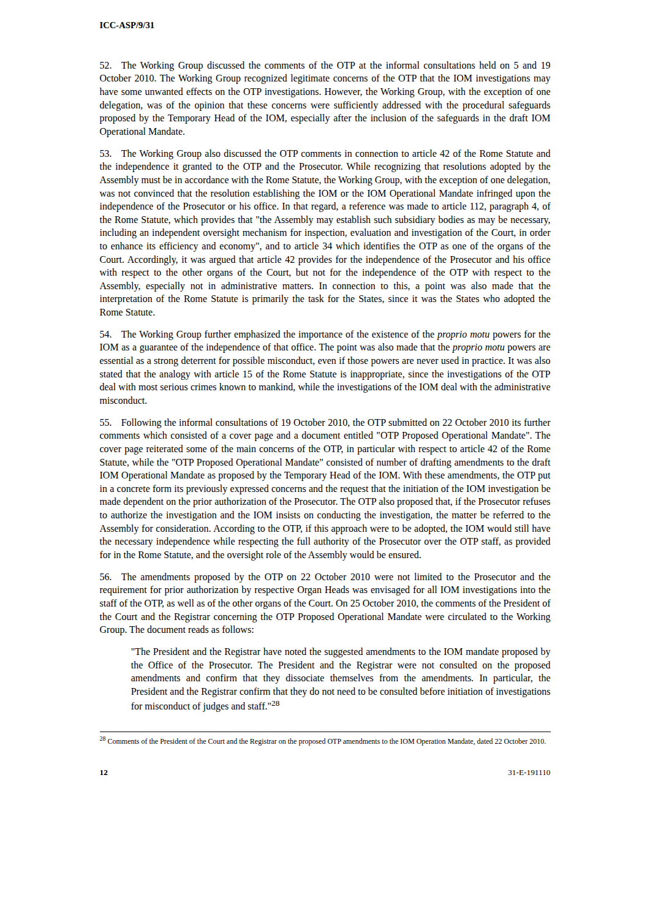ICC-ASP/9/31
52. The Working Group discussed the comments of the OTP at the informal consultations held on 5 and 19 October 2010. The Working Group recognized legitimate concerns of the OTP that the IOM investigations may have some unwanted effects on the OTP investigations. However, the Working Group, with the exception of one delegation, was of the opinion that these concerns were sufficiently addressed with the procedural safeguards proposed by the Temporary Head of the IOM, especially after the inclusion of the safeguards in the draft IOM Operational Mandate.
53. The Working Group also discussed the OTP comments in connection to article 42 of the Rome Statute and the independence it granted to the OTP and the Prosecutor. While recognizing that resolutions adopted by the Assembly must be in accordance with the Rome Statute, the Working Group, with the exception of one delegation, was not convinced that the resolution establishing the IOM or the IOM Operational Mandate infringed upon the independence of the Prosecutor or his office. In that regard, a reference was made to article 112, paragraph 4, of the Rome Statute, which provides that "the Assembly may establish such subsidiary bodies as may be necessary, including an independent oversight mechanism for inspection, evaluation and investigation of the Court, in order to enhance its efficiency and economy", and to article 34 which identifies the OTP as one of the organs of the Court. Accordingly, it was argued that article 42 provides for the independence of the Prosecutor and his office with respect to the other organs of the Court, but not for the independence of the OTP with respect to the Assembly, especially not in administrative matters. In connection to this, a point was also made that the interpretation of the Rome Statute is primarily the task for the States, since it was the States who adopted the Rome Statute.
54. The Working Group further emphasized the importance of the existence of the proprio motu powers for the IOM as a guarantee of the independence of that office. The point was also made that the proprio motu powers are essential as a strong deterrent for possible misconduct, even if those powers are never used in practice. It was also stated that the analogy with article 15 of the Rome Statute is inappropriate, since the investigations of the OTP deal with most serious crimes known to mankind, while the investigations of the IOM deal with the administrative misconduct.
55. Following the informal consultations of 19 October 2010, the OTP submitted on 22 October 2010 its further comments which consisted of a cover page and a document entitled "OTP Proposed Operational Mandate". The cover page reiterated some of the main concerns of the OTP, in particular with respect to article 42 of the Rome Statute, while the "OTP Proposed Operational Mandate" consisted of number of drafting amendments to the draft IOM Operational Mandate as proposed by the Temporary Head of the IOM. With these amendments, the OTP put in a concrete form its previously expressed concerns and the request that the initiation of the IOM investigation be made dependent on the prior authorization of the Prosecutor. The OTP also proposed that, if the Prosecutor refuses to authorize the investigation and the IOM insists on conducting the investigation, the matter be referred to the Assembly for consideration. According to the OTP, if this approach were to be adopted, the IOM would still have the necessary independence while respecting the full authority of the Prosecutor over the OTP staff, as provided for in the Rome Statute, and the oversight role of the Assembly would be ensured.
56. The amendments proposed by the OTP on 22 October 2010 were not limited to the Prosecutor and the requirement for prior authorization by respective Organ Heads was envisaged for all IOM investigations into the staff of the OTP, as well as of the other organs of the Court. On 25 October 2010, the comments of the President of the Court and the Registrar concerning the OTP Proposed Operational Mandate were circulated to the Working Group. The document reads as follows:
"The President and the Registrar have noted the suggested amendments to the IOM mandate proposed by the Office of the Prosecutor. The President and the Registrar were not consulted on the proposed amendments and confirm that they dissociate themselves from the amendments. In particular, the President and the Registrar confirm that they do not need to be consulted before initiation of investigations for misconduct of judges and staff."28
28 Comments of the President of the Court and the Registrar on the proposed OTP amendments to the IOM Operation Mandate, dated 22 October 2010.
12 31-E-191110